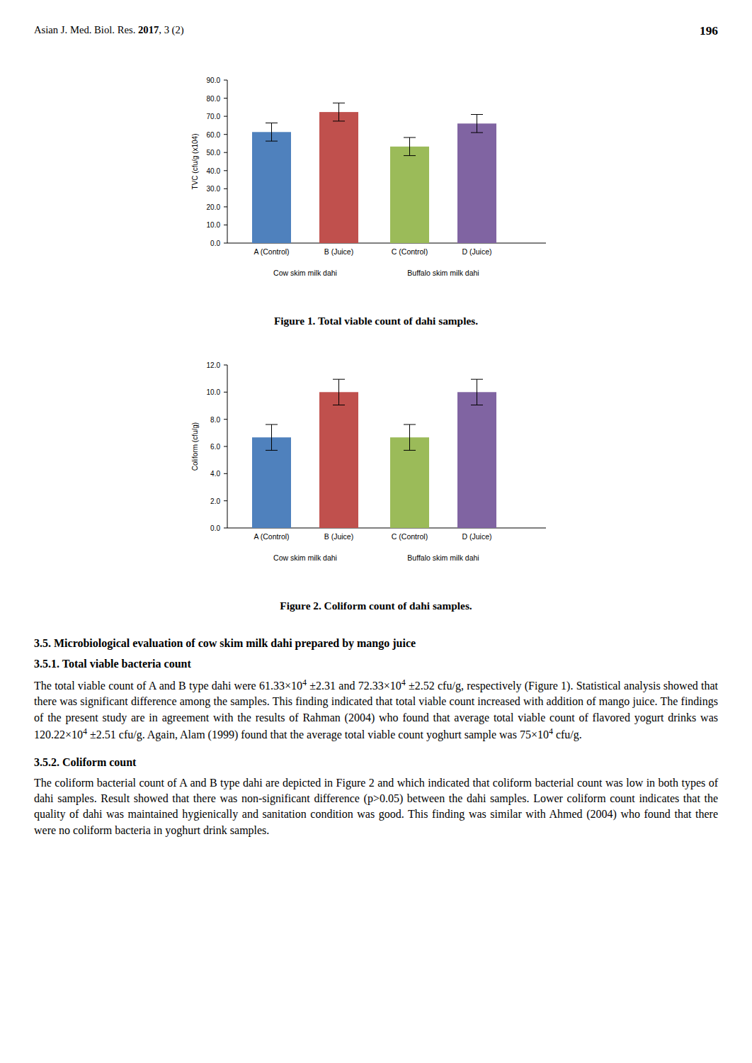Asian J. Med. Biol. Res. 2017, 3 (2)
196
0.0 10.0 20.0 30.0 40.0 50.0 60.0 70.0 80.0 90.0 TVC (cfu/g (x104) A (Control) B (Juice) C (Control) D (Juice) Cow skim milk dahi Buffalo skim milk dahi
Figure 1. Total viable count of dahi samples.
0.0 2.0 4.0 6.0 8.0 10.0 12.0 Coliform (cfu/g) A (Control) B (Juice) C (Control) D (Juice) Cow skim milk dahi Buffalo skim milk dahi
Figure 2. Coliform count of dahi samples.
3.5. Microbiological evaluation of cow skim milk dahi prepared by mango juice
3.5.1. Total viable bacteria count
The total viable count of A and B type dahi were 61.33×104 ±2.31 and 72.33×104 ±2.52 cfu/g, respectively (Figure 1). Statistical analysis showed that there was significant difference among the samples. This finding indicated that total viable count increased with addition of mango juice. The findings of the present study are in agreement with the results of Rahman (2004) who found that average total viable count of flavored yogurt drinks was 120.22×104 ±2.51 cfu/g. Again, Alam (1999) found that the average total viable count yoghurt sample was 75×104 cfu/g.
3.5.2. Coliform count
The coliform bacterial count of A and B type dahi are depicted in Figure 2 and which indicated that coliform bacterial count was low in both types of dahi samples. Result showed that there was non-significant difference (p>0.05) between the dahi samples. Lower coliform count indicates that the quality of dahi was maintained hygienically and sanitation condition was good. This finding was similar with Ahmed (2004) who found that there were no coliform bacteria in yoghurt drink samples.